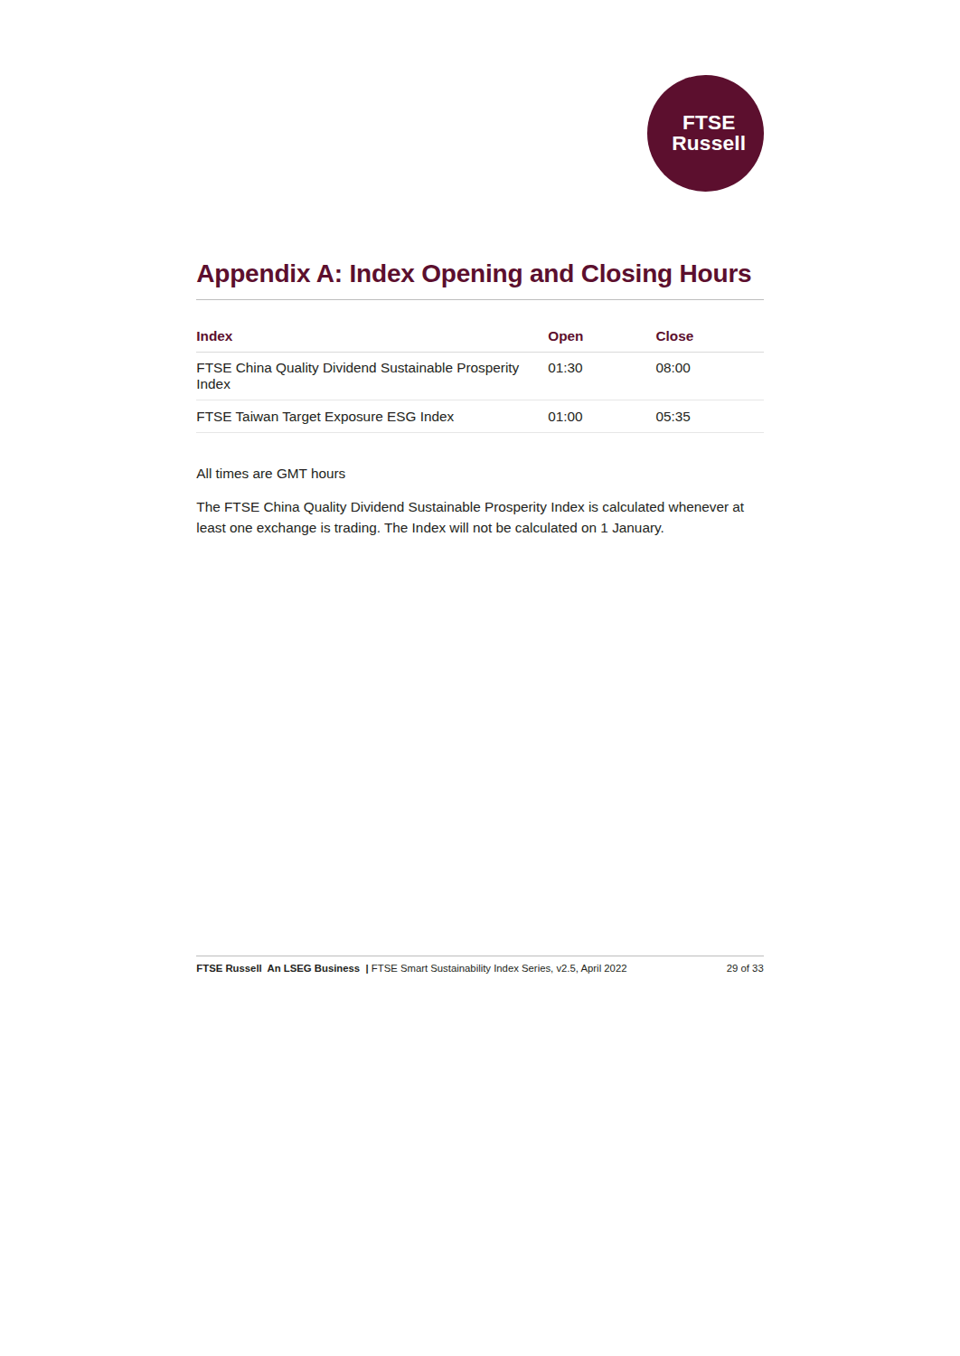FTSE Russell
Appendix A: Index Opening and Closing Hours
| Index | Open | Close |
| --- | --- | --- |
| FTSE China Quality Dividend Sustainable Prosperity Index | 01:30 | 08:00 |
| FTSE Taiwan Target Exposure ESG Index | 01:00 | 05:35 |
All times are GMT hours
The FTSE China Quality Dividend Sustainable Prosperity Index is calculated whenever at least one exchange is trading. The Index will not be calculated on 1 January.
FTSE Russell An LSEG Business | FTSE Smart Sustainability Index Series, v2.5, April 2022
29 of 33